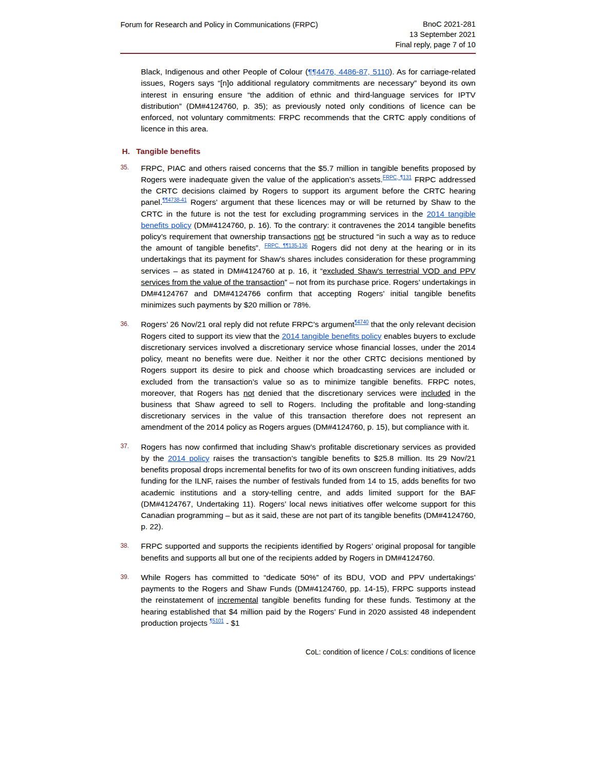Forum for Research and Policy in Communications (FRPC)
BnoC 2021-281
13 September 2021
Final reply, page 7 of 10
Black, Indigenous and other People of Colour (¶¶4476, 4486-87, 5110). As for carriage-related issues, Rogers says “[n]o additional regulatory commitments are necessary” beyond its own interest in ensuring ensure “the addition of ethnic and third-language services for IPTV distribution” (DM#4124760, p. 35); as previously noted only conditions of licence can be enforced, not voluntary commitments: FRPC recommends that the CRTC apply conditions of licence in this area.
H. Tangible benefits
FRPC, PIAC and others raised concerns that the $5.7 million in tangible benefits proposed by Rogers were inadequate given the value of the application’s assets.FRPC, ¶131 FRPC addressed the CRTC decisions claimed by Rogers to support its argument before the CRTC hearing panel.¶¶4738-41 Rogers’ argument that these licences may or will be returned by Shaw to the CRTC in the future is not the test for excluding programming services in the 2014 tangible benefits policy (DM#4124760, p. 16). To the contrary: it contravenes the 2014 tangible benefits policy’s requirement that ownership transactions not be structured “in such a way as to reduce the amount of tangible benefits”. FRPC, ¶¶135-136 Rogers did not deny at the hearing or in its undertakings that its payment for Shaw’s shares includes consideration for these programming services – as stated in DM#4124760 at p. 16, it “excluded Shaw’s terrestrial VOD and PPV services from the value of the transaction” – not from its purchase price. Rogers’ undertakings in DM#4124767 and DM#4124766 confirm that accepting Rogers’ initial tangible benefits minimizes such payments by $20 million or 78%.
Rogers’ 26 Nov/21 oral reply did not refute FRPC’s argument¶4740 that the only relevant decision Rogers cited to support its view that the 2014 tangible benefits policy enables buyers to exclude discretionary services involved a discretionary service whose financial losses, under the 2014 policy, meant no benefits were due. Neither it nor the other CRTC decisions mentioned by Rogers support its desire to pick and choose which broadcasting services are included or excluded from the transaction’s value so as to minimize tangible benefits. FRPC notes, moreover, that Rogers has not denied that the discretionary services were included in the business that Shaw agreed to sell to Rogers. Including the profitable and long-standing discretionary services in the value of this transaction therefore does not represent an amendment of the 2014 policy as Rogers argues (DM#4124760, p. 15), but compliance with it.
Rogers has now confirmed that including Shaw’s profitable discretionary services as provided by the 2014 policy raises the transaction’s tangible benefits to $25.8 million. Its 29 Nov/21 benefits proposal drops incremental benefits for two of its own onscreen funding initiatives, adds funding for the ILNF, raises the number of festivals funded from 14 to 15, adds benefits for two academic institutions and a story-telling centre, and adds limited support for the BAF (DM#4124767, Undertaking 11). Rogers’ local news initiatives offer welcome support for this Canadian programming – but as it said, these are not part of its tangible benefits (DM#4124760, p. 22).
FRPC supported and supports the recipients identified by Rogers’ original proposal for tangible benefits and supports all but one of the recipients added by Rogers in DM#4124760.
While Rogers has committed to “dedicate 50%” of its BDU, VOD and PPV undertakings’ payments to the Rogers and Shaw Funds (DM#4124760, pp. 14-15), FRPC supports instead the reinstatement of incremental tangible benefits funding for these funds. Testimony at the hearing established that $4 million paid by the Rogers’ Fund in 2020 assisted 48 independent production projects ¶5101 - $1
CoL: condition of licence / CoLs: conditions of licence